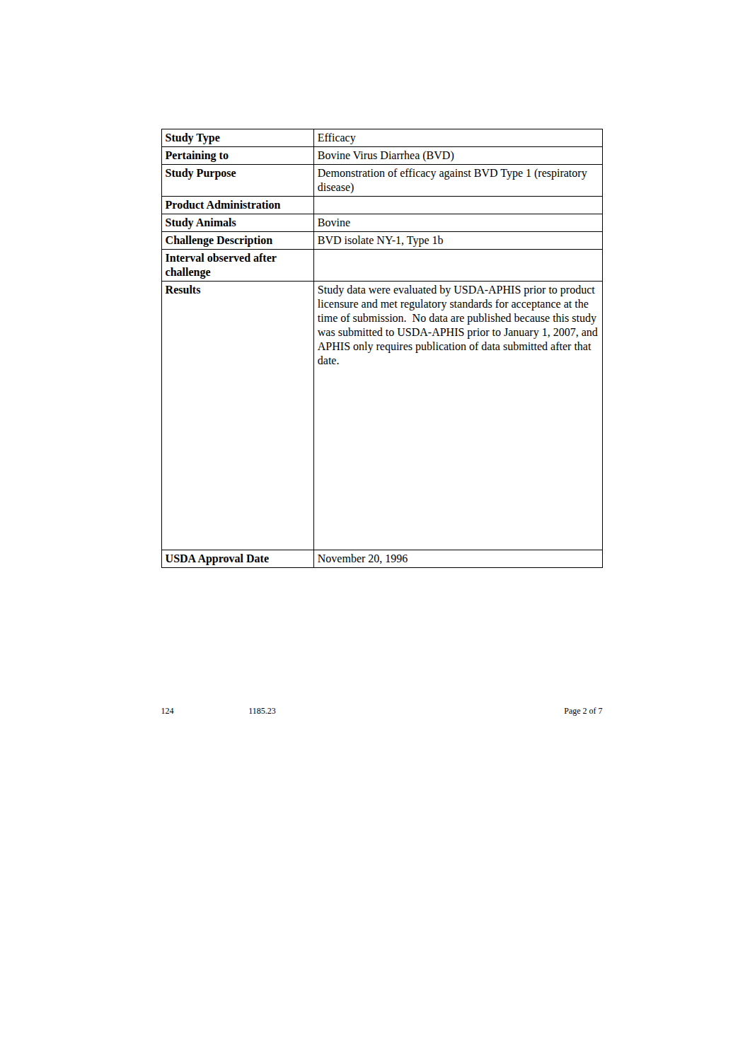| Study Type | Efficacy |
| Pertaining to | Bovine Virus Diarrhea (BVD) |
| Study Purpose | Demonstration of efficacy against BVD Type 1 (respiratory disease) |
| Product Administration | |
| Study Animals | Bovine |
| Challenge Description | BVD isolate NY-1, Type 1b |
| Interval observed after challenge | |
| Results | Study data were evaluated by USDA-APHIS prior to product licensure and met regulatory standards for acceptance at the time of submission. No data are published because this study was submitted to USDA-APHIS prior to January 1, 2007, and APHIS only requires publication of data submitted after that date. |
| USDA Approval Date | November 20, 1996 |
1241185.23
Page 2 of 7